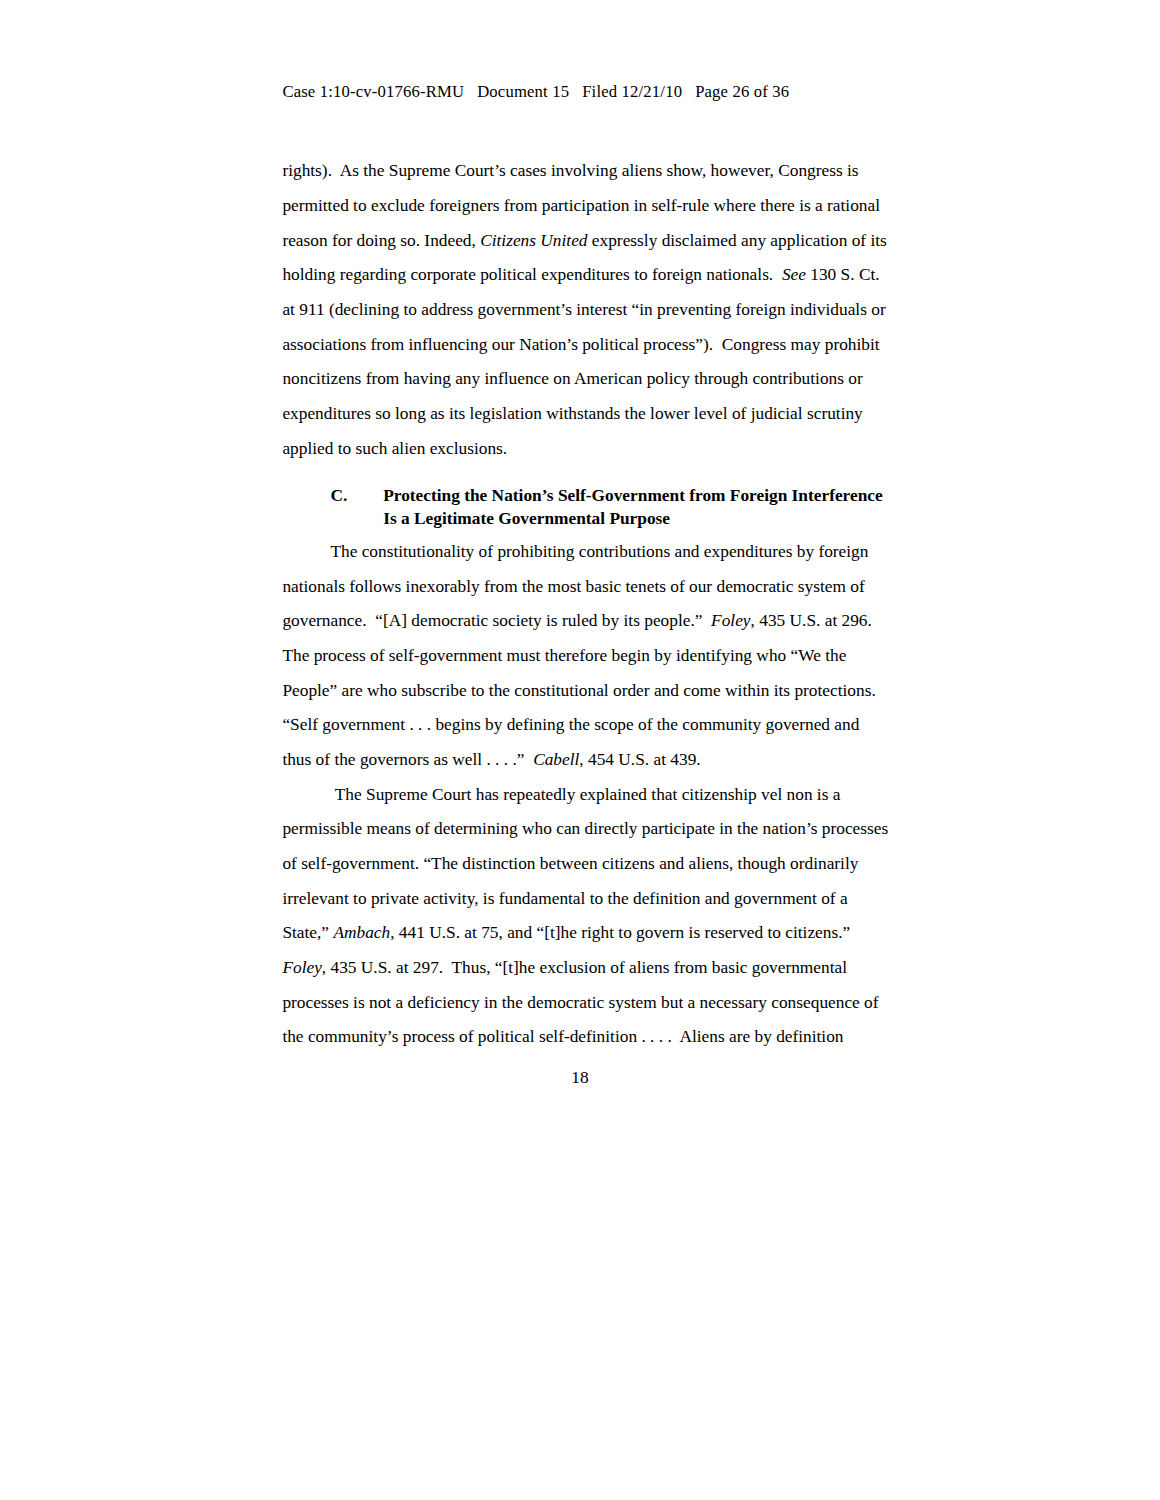Case 1:10-cv-01766-RMU Document 15 Filed 12/21/10 Page 26 of 36
rights). As the Supreme Court’s cases involving aliens show, however, Congress is permitted to exclude foreigners from participation in self-rule where there is a rational reason for doing so. Indeed, Citizens United expressly disclaimed any application of its holding regarding corporate political expenditures to foreign nationals. See 130 S. Ct. at 911 (declining to address government’s interest “in preventing foreign individuals or associations from influencing our Nation’s political process”). Congress may prohibit noncitizens from having any influence on American policy through contributions or expenditures so long as its legislation withstands the lower level of judicial scrutiny applied to such alien exclusions.
C. Protecting the Nation’s Self-Government from Foreign Interference Is a Legitimate Governmental Purpose
The constitutionality of prohibiting contributions and expenditures by foreign nationals follows inexorably from the most basic tenets of our democratic system of governance. “[A] democratic society is ruled by its people.” Foley, 435 U.S. at 296. The process of self-government must therefore begin by identifying who “We the People” are who subscribe to the constitutional order and come within its protections. “Self government . . . begins by defining the scope of the community governed and thus of the governors as well . . . .” Cabell, 454 U.S. at 439.
The Supreme Court has repeatedly explained that citizenship vel non is a permissible means of determining who can directly participate in the nation’s processes of self-government. “The distinction between citizens and aliens, though ordinarily irrelevant to private activity, is fundamental to the definition and government of a State,” Ambach, 441 U.S. at 75, and “[t]he right to govern is reserved to citizens.” Foley, 435 U.S. at 297. Thus, “[t]he exclusion of aliens from basic governmental processes is not a deficiency in the democratic system but a necessary consequence of the community’s process of political self-definition . . . . Aliens are by definition
18